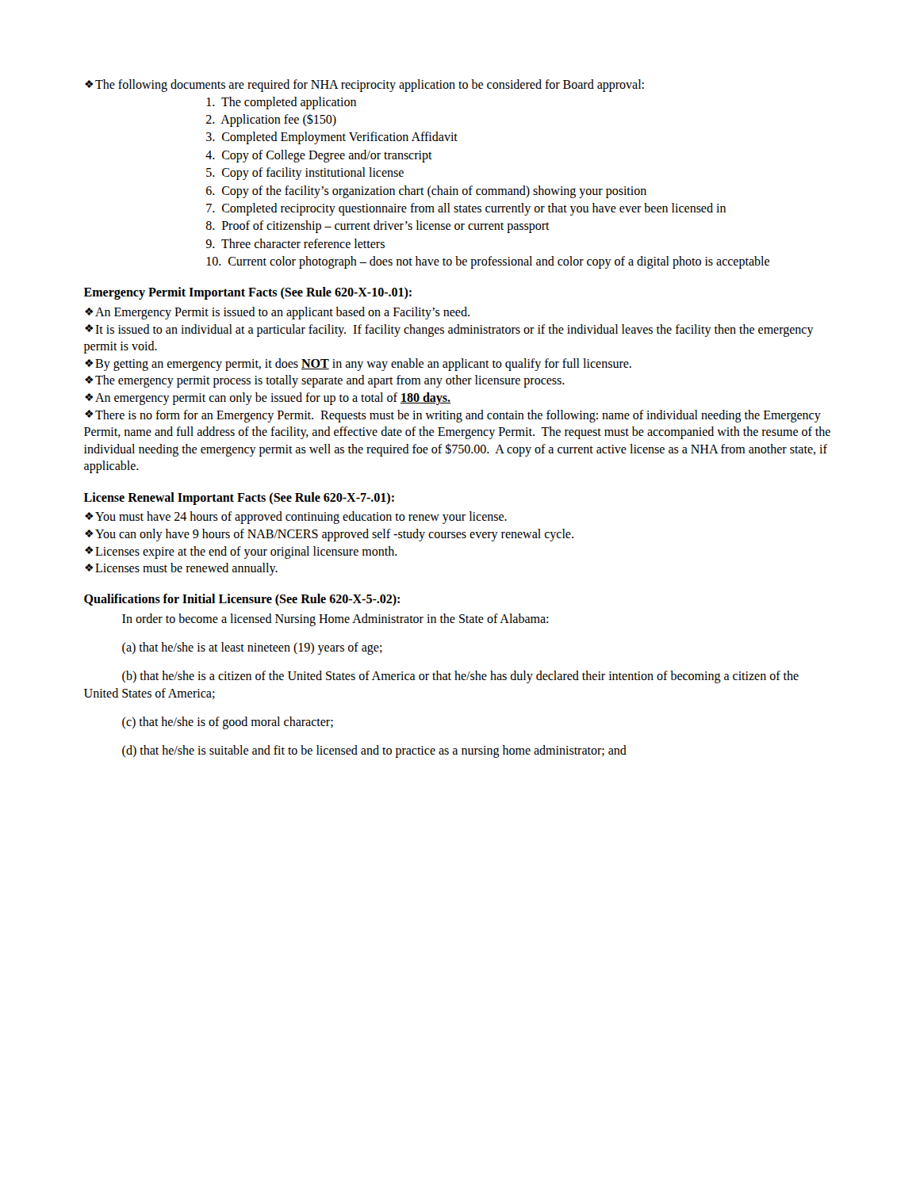The following documents are required for NHA reciprocity application to be considered for Board approval:
1. The completed application
2. Application fee ($150)
3. Completed Employment Verification Affidavit
4. Copy of College Degree and/or transcript
5. Copy of facility institutional license
6. Copy of the facility’s organization chart (chain of command) showing your position
7. Completed reciprocity questionnaire from all states currently or that you have ever been licensed in
8. Proof of citizenship – current driver’s license or current passport
9. Three character reference letters
10. Current color photograph – does not have to be professional and color copy of a digital photo is acceptable
Emergency Permit Important Facts (See Rule 620-X-10-.01):
An Emergency Permit is issued to an applicant based on a Facility’s need.
It is issued to an individual at a particular facility. If facility changes administrators or if the individual leaves the facility then the emergency permit is void.
By getting an emergency permit, it does NOT in any way enable an applicant to qualify for full licensure.
The emergency permit process is totally separate and apart from any other licensure process.
An emergency permit can only be issued for up to a total of 180 days.
There is no form for an Emergency Permit. Requests must be in writing and contain the following: name of individual needing the Emergency Permit, name and full address of the facility, and effective date of the Emergency Permit. The request must be accompanied with the resume of the individual needing the emergency permit as well as the required foe of $750.00. A copy of a current active license as a NHA from another state, if applicable.
License Renewal Important Facts (See Rule 620-X-7-.01):
You must have 24 hours of approved continuing education to renew your license.
You can only have 9 hours of NAB/NCERS approved self -study courses every renewal cycle.
Licenses expire at the end of your original licensure month.
Licenses must be renewed annually.
Qualifications for Initial Licensure (See Rule 620-X-5-.02):
In order to become a licensed Nursing Home Administrator in the State of Alabama:
(a) that he/she is at least nineteen (19) years of age;
(b) that he/she is a citizen of the United States of America or that he/she has duly declared their intention of becoming a citizen of the United States of America;
(c) that he/she is of good moral character;
(d) that he/she is suitable and fit to be licensed and to practice as a nursing home administrator; and